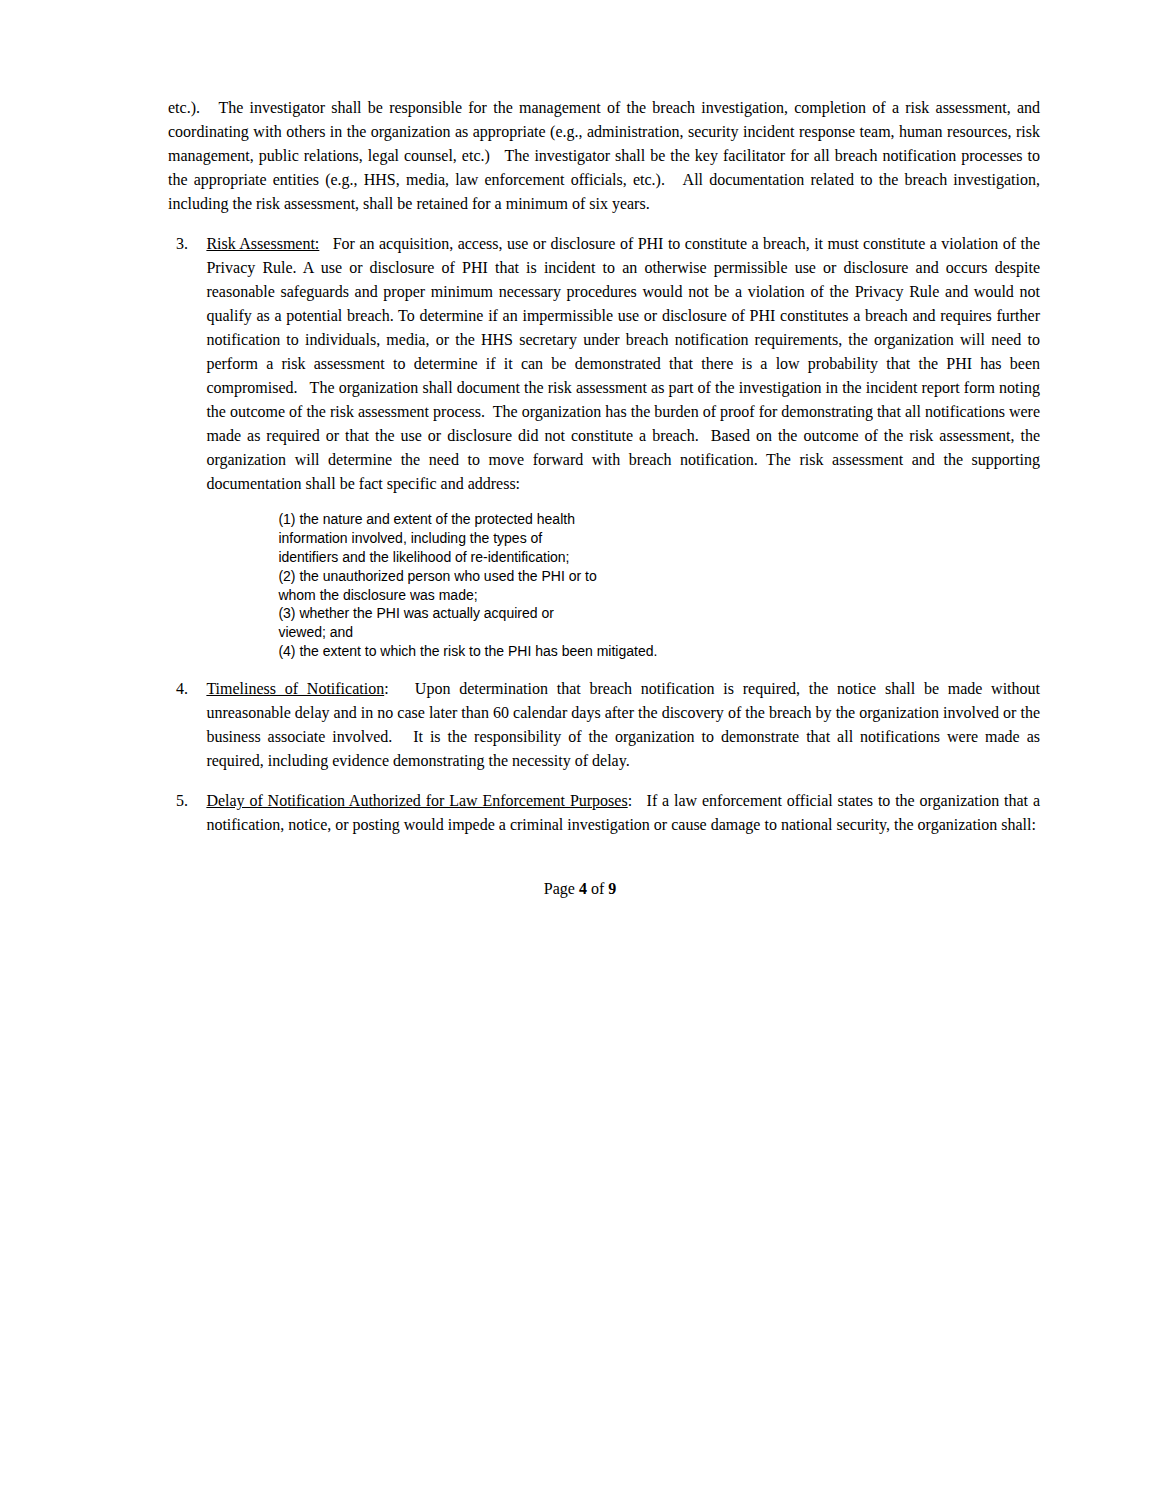etc.). The investigator shall be responsible for the management of the breach investigation, completion of a risk assessment, and coordinating with others in the organization as appropriate (e.g., administration, security incident response team, human resources, risk management, public relations, legal counsel, etc.) The investigator shall be the key facilitator for all breach notification processes to the appropriate entities (e.g., HHS, media, law enforcement officials, etc.). All documentation related to the breach investigation, including the risk assessment, shall be retained for a minimum of six years.
Risk Assessment: For an acquisition, access, use or disclosure of PHI to constitute a breach, it must constitute a violation of the Privacy Rule. A use or disclosure of PHI that is incident to an otherwise permissible use or disclosure and occurs despite reasonable safeguards and proper minimum necessary procedures would not be a violation of the Privacy Rule and would not qualify as a potential breach. To determine if an impermissible use or disclosure of PHI constitutes a breach and requires further notification to individuals, media, or the HHS secretary under breach notification requirements, the organization will need to perform a risk assessment to determine if it can be demonstrated that there is a low probability that the PHI has been compromised. The organization shall document the risk assessment as part of the investigation in the incident report form noting the outcome of the risk assessment process. The organization has the burden of proof for demonstrating that all notifications were made as required or that the use or disclosure did not constitute a breach. Based on the outcome of the risk assessment, the organization will determine the need to move forward with breach notification. The risk assessment and the supporting documentation shall be fact specific and address:
(1) the nature and extent of the protected health
information involved, including the types of
identifiers and the likelihood of re-identification;
(2) the unauthorized person who used the PHI or to
whom the disclosure was made;
(3) whether the PHI was actually acquired or
viewed; and
(4) the extent to which the risk to the PHI has been mitigated.
Timeliness of Notification: Upon determination that breach notification is required, the notice shall be made without unreasonable delay and in no case later than 60 calendar days after the discovery of the breach by the organization involved or the business associate involved. It is the responsibility of the organization to demonstrate that all notifications were made as required, including evidence demonstrating the necessity of delay.
Delay of Notification Authorized for Law Enforcement Purposes: If a law enforcement official states to the organization that a notification, notice, or posting would impede a criminal investigation or cause damage to national security, the organization shall:
Page 4 of 9